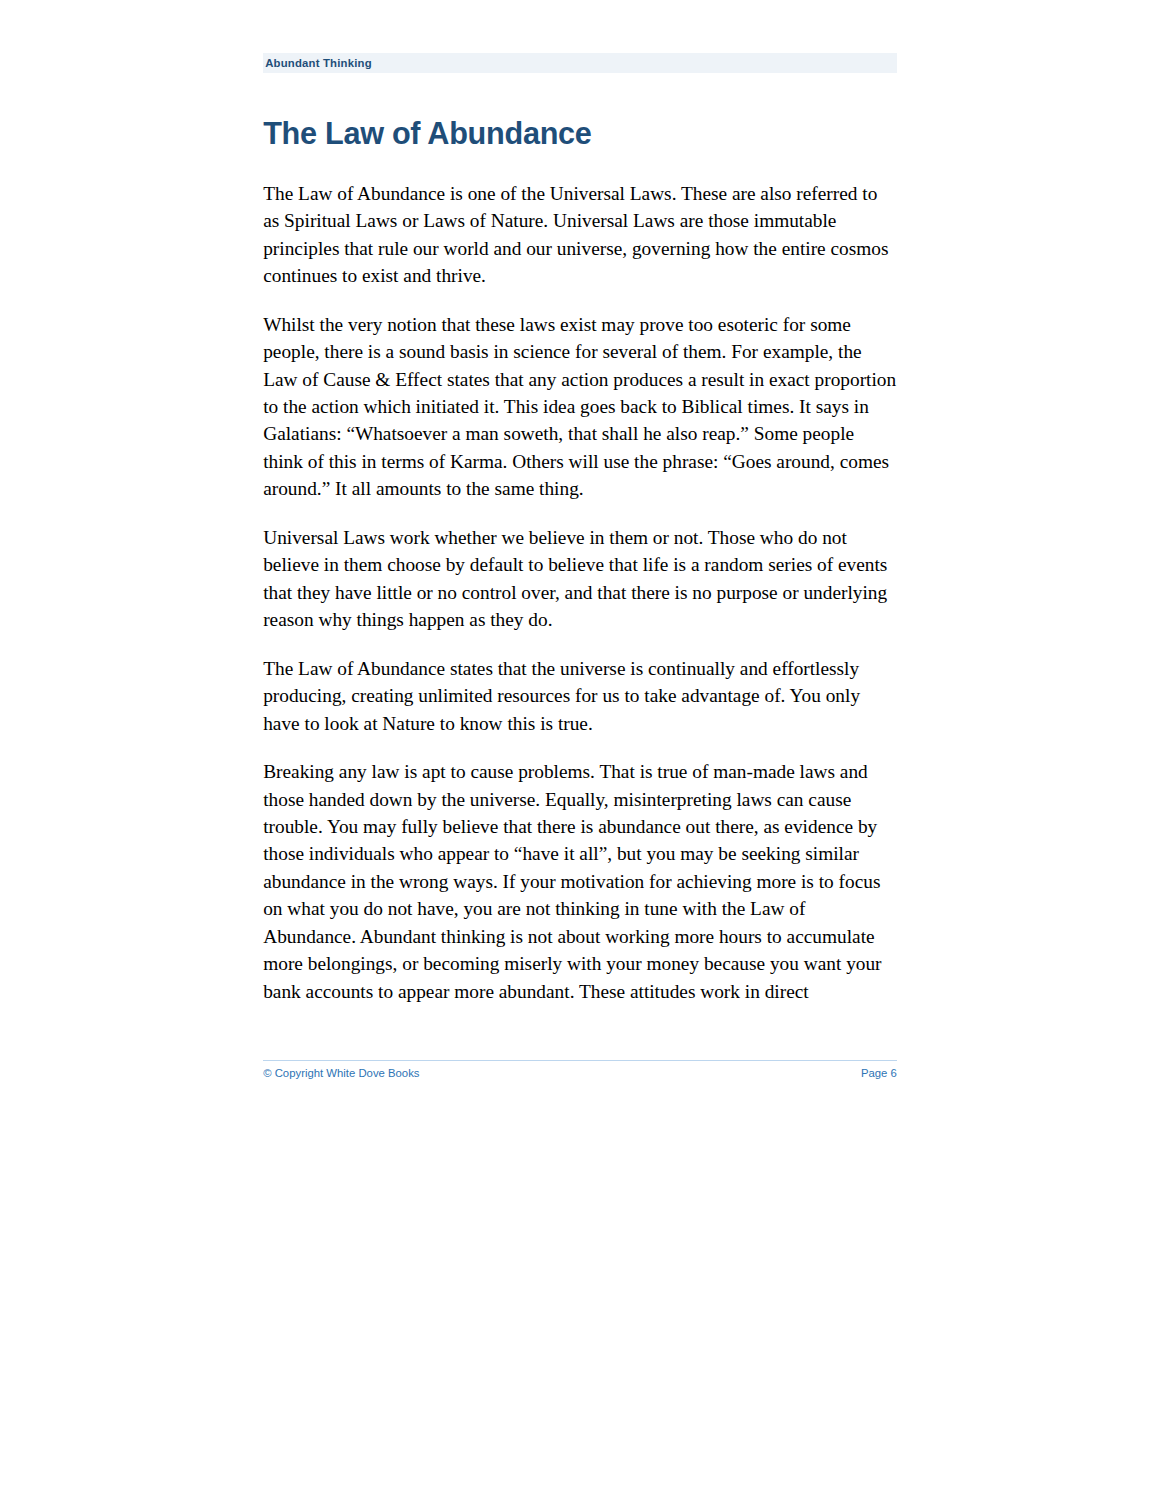Abundant Thinking
The Law of Abundance
The Law of Abundance is one of the Universal Laws. These are also referred to as Spiritual Laws or Laws of Nature. Universal Laws are those immutable principles that rule our world and our universe, governing how the entire cosmos continues to exist and thrive.
Whilst the very notion that these laws exist may prove too esoteric for some people, there is a sound basis in science for several of them. For example, the Law of Cause & Effect states that any action produces a result in exact proportion to the action which initiated it. This idea goes back to Biblical times. It says in Galatians: “Whatsoever a man soweth, that shall he also reap.” Some people think of this in terms of Karma. Others will use the phrase: “Goes around, comes around.” It all amounts to the same thing.
Universal Laws work whether we believe in them or not. Those who do not believe in them choose by default to believe that life is a random series of events that they have little or no control over, and that there is no purpose or underlying reason why things happen as they do.
The Law of Abundance states that the universe is continually and effortlessly producing, creating unlimited resources for us to take advantage of. You only have to look at Nature to know this is true.
Breaking any law is apt to cause problems. That is true of man-made laws and those handed down by the universe. Equally, misinterpreting laws can cause trouble. You may fully believe that there is abundance out there, as evidence by those individuals who appear to “have it all”, but you may be seeking similar abundance in the wrong ways. If your motivation for achieving more is to focus on what you do not have, you are not thinking in tune with the Law of Abundance. Abundant thinking is not about working more hours to accumulate more belongings, or becoming miserly with your money because you want your bank accounts to appear more abundant. These attitudes work in direct
© Copyright White Dove Books Page 6